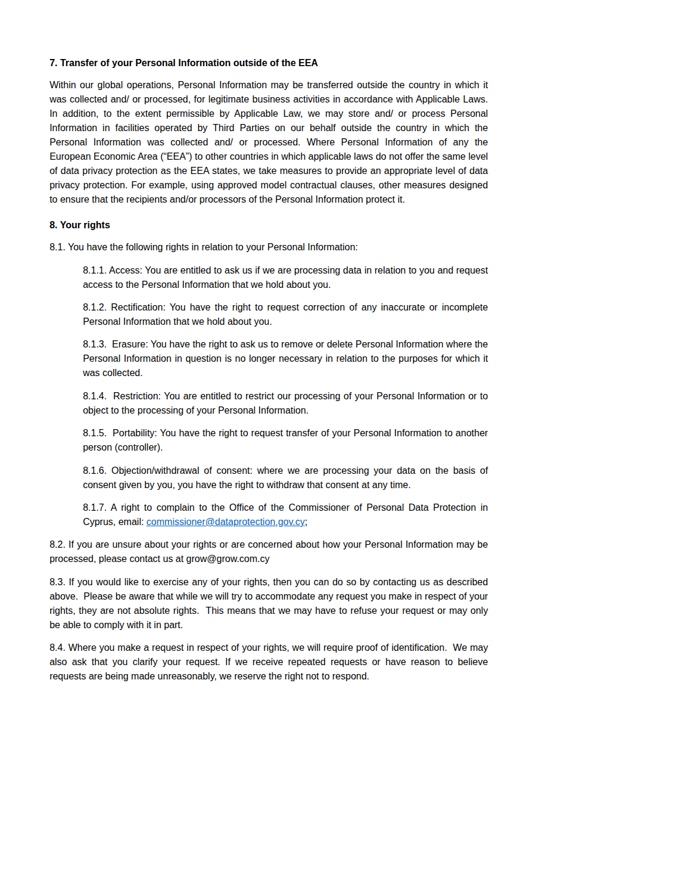7. Transfer of your Personal Information outside of the EEA
Within our global operations, Personal Information may be transferred outside the country in which it was collected and/ or processed, for legitimate business activities in accordance with Applicable Laws. In addition, to the extent permissible by Applicable Law, we may store and/ or process Personal Information in facilities operated by Third Parties on our behalf outside the country in which the Personal Information was collected and/ or processed. Where Personal Information of any the European Economic Area (“EEA”) to other countries in which applicable laws do not offer the same level of data privacy protection as the EEA states, we take measures to provide an appropriate level of data privacy protection. For example, using approved model contractual clauses, other measures designed to ensure that the recipients and/or processors of the Personal Information protect it.
8. Your rights
8.1. You have the following rights in relation to your Personal Information:
8.1.1. Access: You are entitled to ask us if we are processing data in relation to you and request access to the Personal Information that we hold about you.
8.1.2. Rectification: You have the right to request correction of any inaccurate or incomplete Personal Information that we hold about you.
8.1.3. Erasure: You have the right to ask us to remove or delete Personal Information where the Personal Information in question is no longer necessary in relation to the purposes for which it was collected.
8.1.4. Restriction: You are entitled to restrict our processing of your Personal Information or to object to the processing of your Personal Information.
8.1.5. Portability: You have the right to request transfer of your Personal Information to another person (controller).
8.1.6. Objection/withdrawal of consent: where we are processing your data on the basis of consent given by you, you have the right to withdraw that consent at any time.
8.1.7. A right to complain to the Office of the Commissioner of Personal Data Protection in Cyprus, email: commissioner@dataprotection.gov.cy;
8.2. If you are unsure about your rights or are concerned about how your Personal Information may be processed, please contact us at grow@grow.com.cy
8.3. If you would like to exercise any of your rights, then you can do so by contacting us as described above. Please be aware that while we will try to accommodate any request you make in respect of your rights, they are not absolute rights. This means that we may have to refuse your request or may only be able to comply with it in part.
8.4. Where you make a request in respect of your rights, we will require proof of identification. We may also ask that you clarify your request. If we receive repeated requests or have reason to believe requests are being made unreasonably, we reserve the right not to respond.